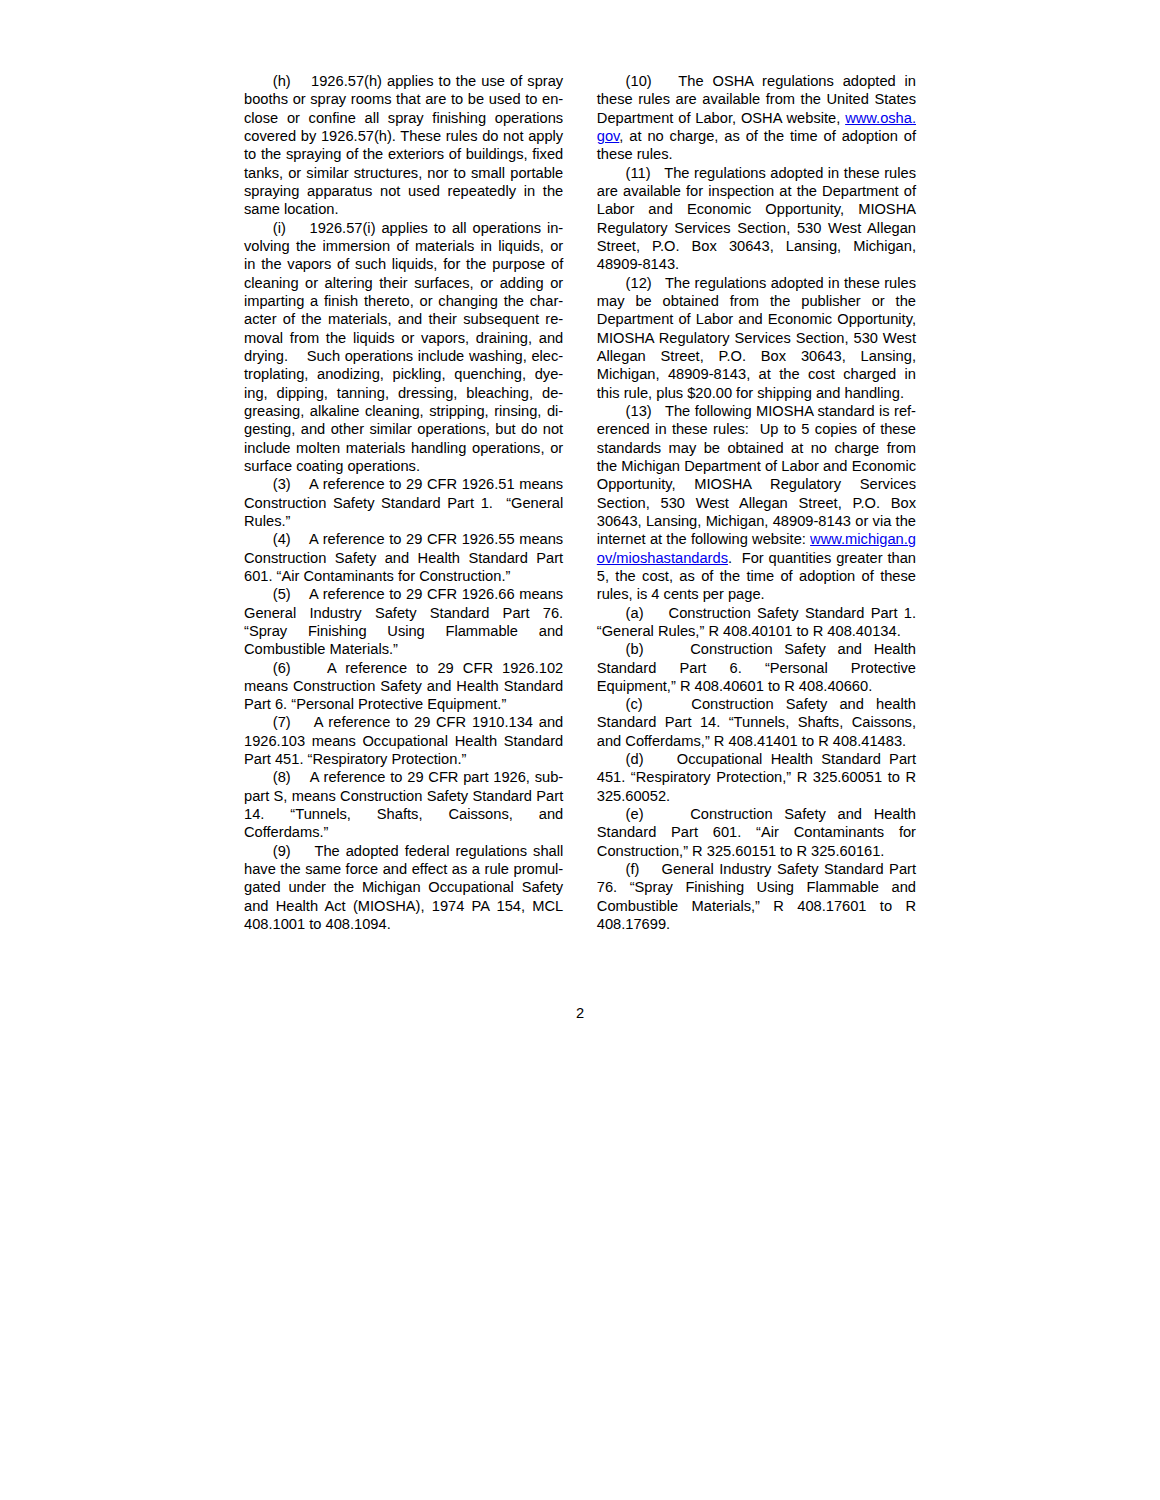(h) 1926.57(h) applies to the use of spray booths or spray rooms that are to be used to enclose or confine all spray finishing operations covered by 1926.57(h). These rules do not apply to the spraying of the exteriors of buildings, fixed tanks, or similar structures, nor to small portable spraying apparatus not used repeatedly in the same location.
(i) 1926.57(i) applies to all operations involving the immersion of materials in liquids, or in the vapors of such liquids, for the purpose of cleaning or altering their surfaces, or adding or imparting a finish thereto, or changing the character of the materials, and their subsequent removal from the liquids or vapors, draining, and drying. Such operations include washing, electroplating, anodizing, pickling, quenching, dyeing, dipping, tanning, dressing, bleaching, degreasing, alkaline cleaning, stripping, rinsing, digesting, and other similar operations, but do not include molten materials handling operations, or surface coating operations.
(3) A reference to 29 CFR 1926.51 means Construction Safety Standard Part 1. “General Rules.”
(4) A reference to 29 CFR 1926.55 means Construction Safety and Health Standard Part 601. “Air Contaminants for Construction.”
(5) A reference to 29 CFR 1926.66 means General Industry Safety Standard Part 76. “Spray Finishing Using Flammable and Combustible Materials.”
(6) A reference to 29 CFR 1926.102 means Construction Safety and Health Standard Part 6. “Personal Protective Equipment.”
(7) A reference to 29 CFR 1910.134 and 1926.103 means Occupational Health Standard Part 451. “Respiratory Protection.”
(8) A reference to 29 CFR part 1926, subpart S, means Construction Safety Standard Part 14. “Tunnels, Shafts, Caissons, and Cofferdams.”
(9) The adopted federal regulations shall have the same force and effect as a rule promulgated under the Michigan Occupational Safety and Health Act (MIOSHA), 1974 PA 154, MCL 408.1001 to 408.1094.
(10) The OSHA regulations adopted in these rules are available from the United States Department of Labor, OSHA website, www.osha.gov, at no charge, as of the time of adoption of these rules.
(11) The regulations adopted in these rules are available for inspection at the Department of Labor and Economic Opportunity, MIOSHA Regulatory Services Section, 530 West Allegan Street, P.O. Box 30643, Lansing, Michigan, 48909-8143.
(12) The regulations adopted in these rules may be obtained from the publisher or the Department of Labor and Economic Opportunity, MIOSHA Regulatory Services Section, 530 West Allegan Street, P.O. Box 30643, Lansing, Michigan, 48909-8143, at the cost charged in this rule, plus $20.00 for shipping and handling.
(13) The following MIOSHA standard is referenced in these rules: Up to 5 copies of these standards may be obtained at no charge from the Michigan Department of Labor and Economic Opportunity, MIOSHA Regulatory Services Section, 530 West Allegan Street, P.O. Box 30643, Lansing, Michigan, 48909-8143 or via the internet at the following website: www.michigan.gov/mioshastandards. For quantities greater than 5, the cost, as of the time of adoption of these rules, is 4 cents per page.
(a) Construction Safety Standard Part 1. “General Rules,” R 408.40101 to R 408.40134.
(b) Construction Safety and Health Standard Part 6. “Personal Protective Equipment,” R 408.40601 to R 408.40660.
(c) Construction Safety and health Standard Part 14. “Tunnels, Shafts, Caissons, and Cofferdams,” R 408.41401 to R 408.41483.
(d) Occupational Health Standard Part 451. “Respiratory Protection,” R 325.60051 to R 325.60052.
(e) Construction Safety and Health Standard Part 601. “Air Contaminants for Construction,” R 325.60151 to R 325.60161.
(f) General Industry Safety Standard Part 76. “Spray Finishing Using Flammable and Combustible Materials,” R 408.17601 to R 408.17699.
2